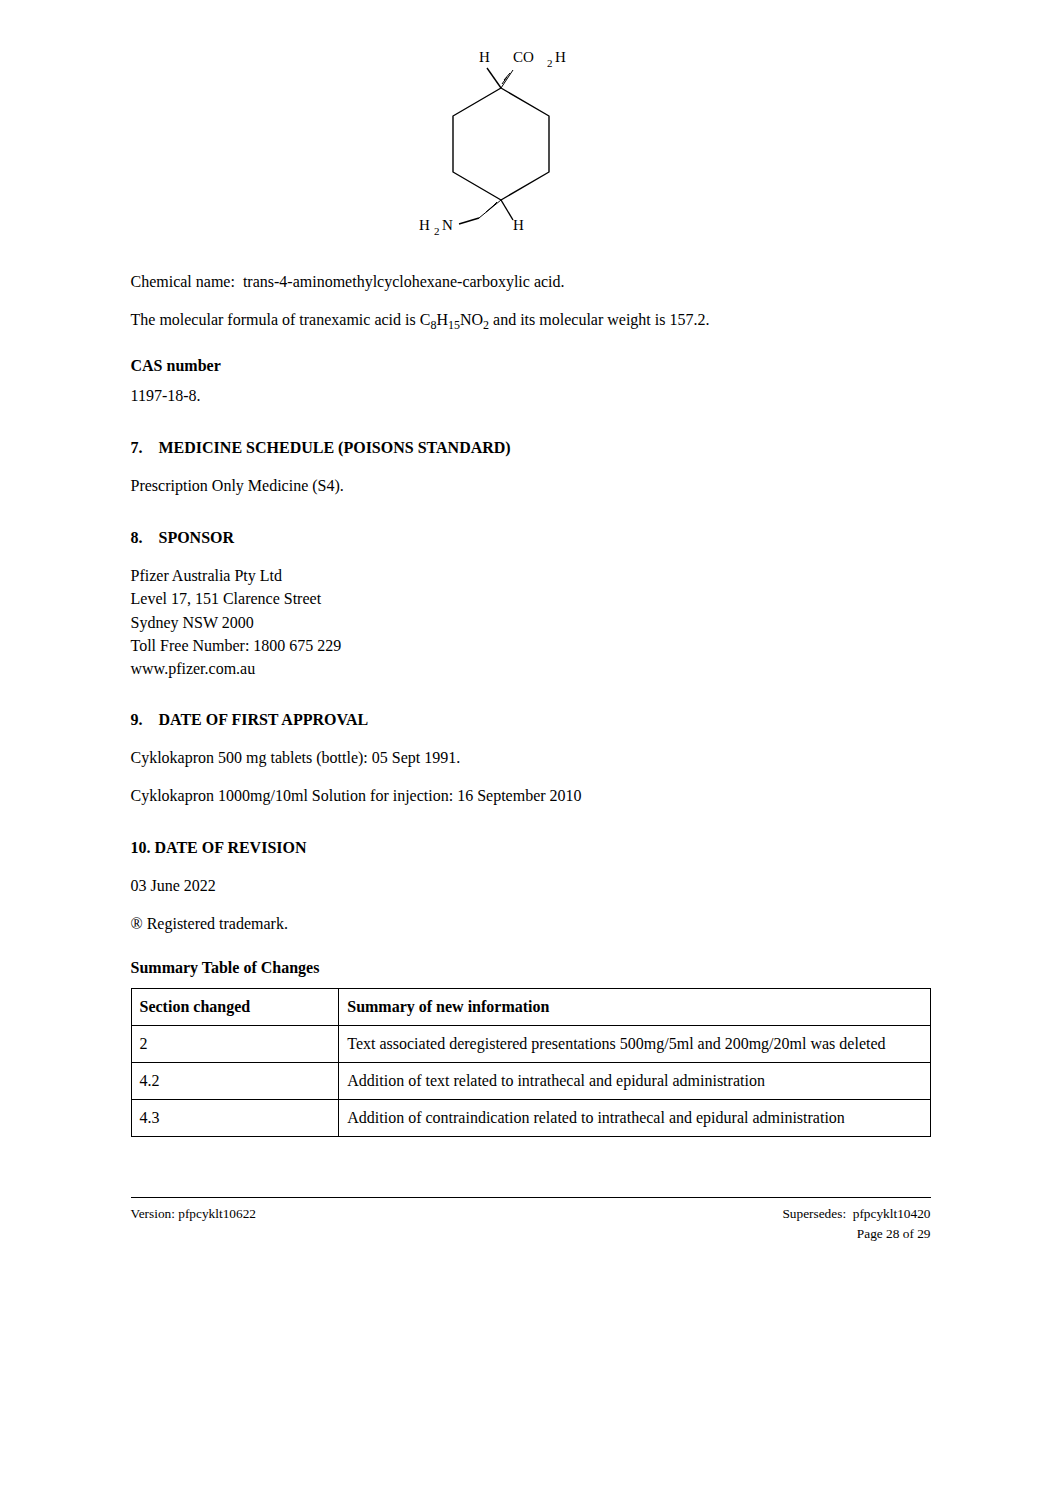H CO 2 H H 2 N H
Chemical name: trans-4-aminomethylcyclohexane-carboxylic acid.
The molecular formula of tranexamic acid is C8H15NO2 and its molecular weight is 157.2.
CAS number
1197-18-8.
7. MEDICINE SCHEDULE (POISONS STANDARD)
Prescription Only Medicine (S4).
8. SPONSOR
Pfizer Australia Pty Ltd Level 17, 151 Clarence Street Sydney NSW 2000 Toll Free Number: 1800 675 229 www.pfizer.com.au
9. DATE OF FIRST APPROVAL
Cyklokapron 500 mg tablets (bottle): 05 Sept 1991.
Cyklokapron 1000mg/10ml Solution for injection: 16 September 2010
10. DATE OF REVISION
03 June 2022
® Registered trademark.
Summary Table of Changes
| Section changed | Summary of new information |
| --- | --- |
| 2 | Text associated deregistered presentations 500mg/5ml and 200mg/20ml was deleted |
| 4.2 | Addition of text related to intrathecal and epidural administration |
| 4.3 | Addition of contraindication related to intrathecal and epidural administration |
Version: pfpcyklt10622
Supersedes: pfpcyklt10420
Page 28 of 29